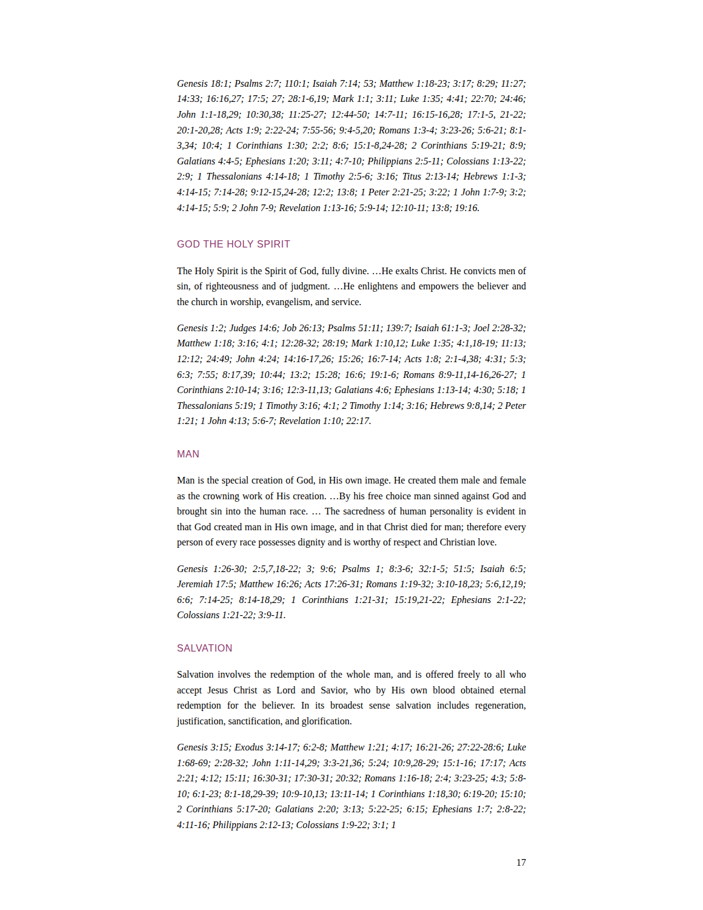Genesis 18:1; Psalms 2:7; 110:1; Isaiah 7:14; 53; Matthew 1:18-23; 3:17; 8:29; 11:27; 14:33; 16:16,27; 17:5; 27; 28:1-6,19; Mark 1:1; 3:11; Luke 1:35; 4:41; 22:70; 24:46; John 1:1-18,29; 10:30,38; 11:25-27; 12:44-50; 14:7-11; 16:15-16,28; 17:1-5, 21-22; 20:1-20,28; Acts 1:9; 2:22-24; 7:55-56; 9:4-5,20; Romans 1:3-4; 3:23-26; 5:6-21; 8:1-3,34; 10:4; 1 Corinthians 1:30; 2:2; 8:6; 15:1-8,24-28; 2 Corinthians 5:19-21; 8:9; Galatians 4:4-5; Ephesians 1:20; 3:11; 4:7-10; Philippians 2:5-11; Colossians 1:13-22; 2:9; 1 Thessalonians 4:14-18; 1 Timothy 2:5-6; 3:16; Titus 2:13-14; Hebrews 1:1-3; 4:14-15; 7:14-28; 9:12-15,24-28; 12:2; 13:8; 1 Peter 2:21-25; 3:22; 1 John 1:7-9; 3:2; 4:14-15; 5:9; 2 John 7-9; Revelation 1:13-16; 5:9-14; 12:10-11; 13:8; 19:16.
God the Holy Spirit
The Holy Spirit is the Spirit of God, fully divine. …He exalts Christ. He convicts men of sin, of righteousness and of judgment. …He enlightens and empowers the believer and the church in worship, evangelism, and service.
Genesis 1:2; Judges 14:6; Job 26:13; Psalms 51:11; 139:7; Isaiah 61:1-3; Joel 2:28-32; Matthew 1:18; 3:16; 4:1; 12:28-32; 28:19; Mark 1:10,12; Luke 1:35; 4:1,18-19; 11:13; 12:12; 24:49; John 4:24; 14:16-17,26; 15:26; 16:7-14; Acts 1:8; 2:1-4,38; 4:31; 5:3; 6:3; 7:55; 8:17,39; 10:44; 13:2; 15:28; 16:6; 19:1-6; Romans 8:9-11,14-16,26-27; 1 Corinthians 2:10-14; 3:16; 12:3-11,13; Galatians 4:6; Ephesians 1:13-14; 4:30; 5:18; 1 Thessalonians 5:19; 1 Timothy 3:16; 4:1; 2 Timothy 1:14; 3:16; Hebrews 9:8,14; 2 Peter 1:21; 1 John 4:13; 5:6-7; Revelation 1:10; 22:17.
Man
Man is the special creation of God, in His own image. He created them male and female as the crowning work of His creation. …By his free choice man sinned against God and brought sin into the human race. … The sacredness of human personality is evident in that God created man in His own image, and in that Christ died for man; therefore every person of every race possesses dignity and is worthy of respect and Christian love.
Genesis 1:26-30; 2:5,7,18-22; 3; 9:6; Psalms 1; 8:3-6; 32:1-5; 51:5; Isaiah 6:5; Jeremiah 17:5; Matthew 16:26; Acts 17:26-31; Romans 1:19-32; 3:10-18,23; 5:6,12,19; 6:6; 7:14-25; 8:14-18,29; 1 Corinthians 1:21-31; 15:19,21-22; Ephesians 2:1-22; Colossians 1:21-22; 3:9-11.
Salvation
Salvation involves the redemption of the whole man, and is offered freely to all who accept Jesus Christ as Lord and Savior, who by His own blood obtained eternal redemption for the believer. In its broadest sense salvation includes regeneration, justification, sanctification, and glorification.
Genesis 3:15; Exodus 3:14-17; 6:2-8; Matthew 1:21; 4:17; 16:21-26; 27:22-28:6; Luke 1:68-69; 2:28-32; John 1:11-14,29; 3:3-21,36; 5:24; 10:9,28-29; 15:1-16; 17:17; Acts 2:21; 4:12; 15:11; 16:30-31; 17:30-31; 20:32; Romans 1:16-18; 2:4; 3:23-25; 4:3; 5:8-10; 6:1-23; 8:1-18,29-39; 10:9-10,13; 13:11-14; 1 Corinthians 1:18,30; 6:19-20; 15:10; 2 Corinthians 5:17-20; Galatians 2:20; 3:13; 5:22-25; 6:15; Ephesians 1:7; 2:8-22; 4:11-16; Philippians 2:12-13; Colossians 1:9-22; 3:1; 1
17